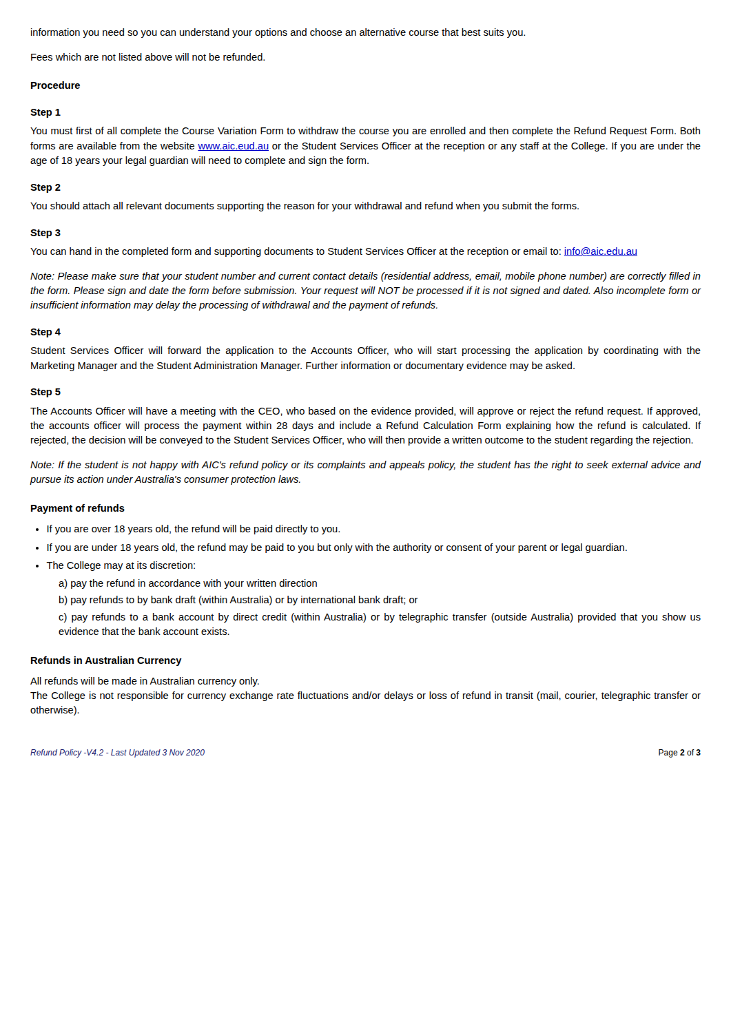information you need so you can understand your options and choose an alternative course that best suits you.
Fees which are not listed above will not be refunded.
Procedure
Step 1
You must first of all complete the Course Variation Form to withdraw the course you are enrolled and then complete the Refund Request Form. Both forms are available from the website www.aic.eud.au or the Student Services Officer at the reception or any staff at the College. If you are under the age of 18 years your legal guardian will need to complete and sign the form.
Step 2
You should attach all relevant documents supporting the reason for your withdrawal and refund when you submit the forms.
Step 3
You can hand in the completed form and supporting documents to Student Services Officer at the reception or email to: info@aic.edu.au
Note: Please make sure that your student number and current contact details (residential address, email, mobile phone number) are correctly filled in the form. Please sign and date the form before submission. Your request will NOT be processed if it is not signed and dated. Also incomplete form or insufficient information may delay the processing of withdrawal and the payment of refunds.
Step 4
Student Services Officer will forward the application to the Accounts Officer, who will start processing the application by coordinating with the Marketing Manager and the Student Administration Manager. Further information or documentary evidence may be asked.
Step 5
The Accounts Officer will have a meeting with the CEO, who based on the evidence provided, will approve or reject the refund request. If approved, the accounts officer will process the payment within 28 days and include a Refund Calculation Form explaining how the refund is calculated. If rejected, the decision will be conveyed to the Student Services Officer, who will then provide a written outcome to the student regarding the rejection.
Note: If the student is not happy with AIC's refund policy or its complaints and appeals policy, the student has the right to seek external advice and pursue its action under Australia's consumer protection laws.
Payment of refunds
If you are over 18 years old, the refund will be paid directly to you.
If you are under 18 years old, the refund may be paid to you but only with the authority or consent of your parent or legal guardian.
The College may at its discretion:
a) pay the refund in accordance with your written direction
b) pay refunds to by bank draft (within Australia) or by international bank draft; or
c) pay refunds to a bank account by direct credit (within Australia) or by telegraphic transfer (outside Australia) provided that you show us evidence that the bank account exists.
Refunds in Australian Currency
All refunds will be made in Australian currency only.
The College is not responsible for currency exchange rate fluctuations and/or delays or loss of refund in transit (mail, courier, telegraphic transfer or otherwise).
Refund Policy -V4.2 - Last Updated 3 Nov 2020 Page 2 of 3